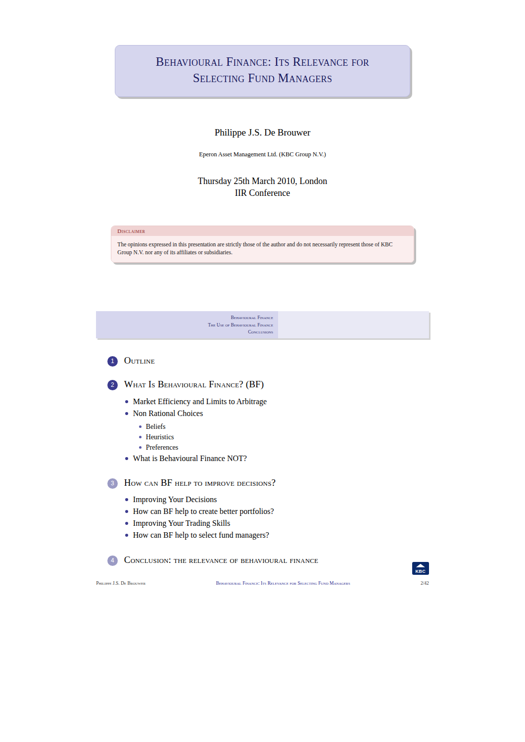Behavioural Finance: Its Relevance for
Selecting Fund Managers
Philippe J.S. De Brouwer
Eperon Asset Management Ltd. (KBC Group N.V.)
Thursday 25th March 2010, London
IIR Conference
Disclaimer
The opinions expressed in this presentation are strictly those of the author and do not necessarily represent those of KBC Group N.V. nor any of its affiliates or subsidiaries.
Behavioural Finance
The Use of Behavioural Finance
Conclusions
Outline
What Is Behavioural Finance? (BF)
Market Efficiency and Limits to Arbitrage
Non Rational Choices
Beliefs
Heuristics
Preferences
What is Behavioural Finance NOT?
How can BF help to improve decisions?
Improving Your Decisions
How can BF help to create better portfolios?
Improving Your Trading Skills
How can BF help to select fund managers?
Conclusion: the relevance of behavioural finance
KBC
Philippe J.S. De Brouwer
Behavioural Finance: Its Relevance for Selecting Fund Managers
2/42